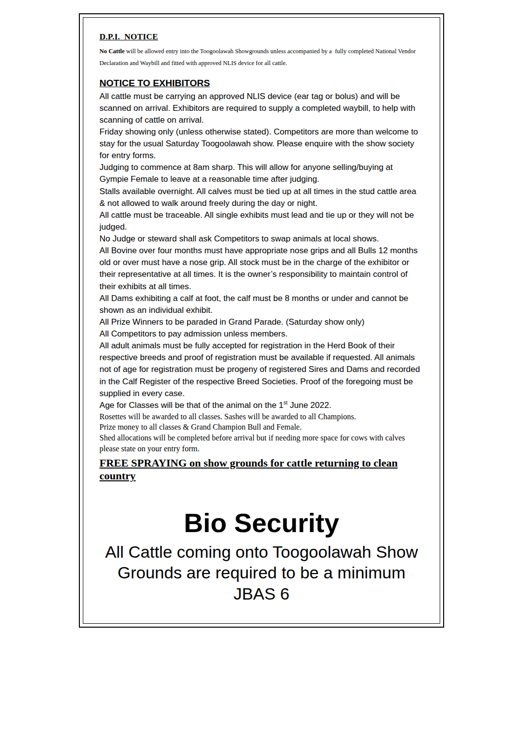D.P.I. NOTICE
No Cattle will be allowed entry into the Toogoolawah Showgrounds unless accompanied by a fully completed National Vendor Declaration and Waybill and fitted with approved NLIS device for all cattle.
NOTICE TO EXHIBITORS
All cattle must be carrying an approved NLIS device (ear tag or bolus) and will be scanned on arrival. Exhibitors are required to supply a completed waybill, to help with scanning of cattle on arrival.
Friday showing only (unless otherwise stated). Competitors are more than welcome to stay for the usual Saturday Toogoolawah show. Please enquire with the show society for entry forms.
Judging to commence at 8am sharp. This will allow for anyone selling/buying at Gympie Female to leave at a reasonable time after judging.
Stalls available overnight. All calves must be tied up at all times in the stud cattle area & not allowed to walk around freely during the day or night.
All cattle must be traceable. All single exhibits must lead and tie up or they will not be judged.
No Judge or steward shall ask Competitors to swap animals at local shows.
All Bovine over four months must have appropriate nose grips and all Bulls 12 months old or over must have a nose grip. All stock must be in the charge of the exhibitor or their representative at all times. It is the owner’s responsibility to maintain control of their exhibits at all times.
All Dams exhibiting a calf at foot, the calf must be 8 months or under and cannot be shown as an individual exhibit.
All Prize Winners to be paraded in Grand Parade. (Saturday show only)
All Competitors to pay admission unless members.
All adult animals must be fully accepted for registration in the Herd Book of their respective breeds and proof of registration must be available if requested. All animals not of age for registration must be progeny of registered Sires and Dams and recorded in the Calf Register of the respective Breed Societies. Proof of the foregoing must be supplied in every case.
Age for Classes will be that of the animal on the 1st June 2022.
Rosettes will be awarded to all classes. Sashes will be awarded to all Champions.
Prize money to all classes & Grand Champion Bull and Female.
Shed allocations will be completed before arrival but if needing more space for cows with calves please state on your entry form.
FREE SPRAYING on show grounds for cattle returning to clean country
Bio Security
All Cattle coming onto Toogoolawah Show Grounds are required to be a minimum JBAS 6